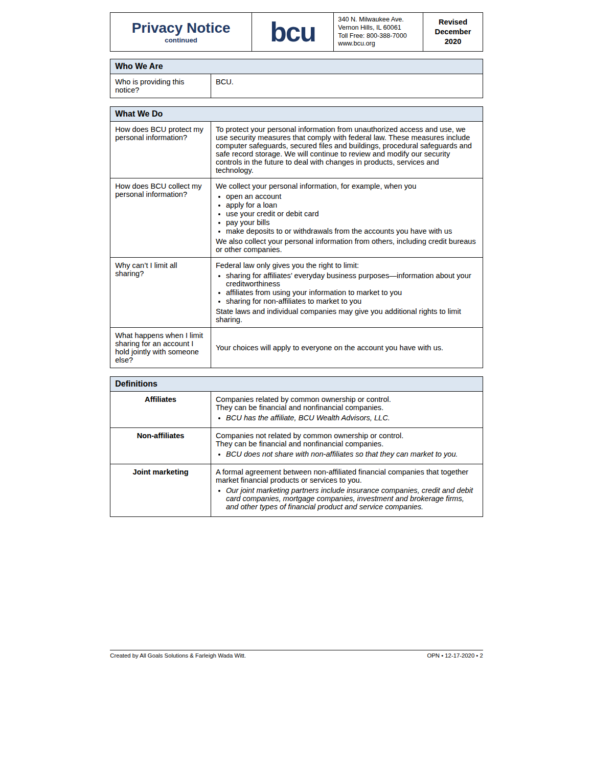| Privacy Notice continued | bcu | 340 N. Milwaukee Ave. Vernon Hills, IL 60061 Toll Free: 800-388-7000 www.bcu.org | Revised December 2020 |
| Who We Are |
| Who is providing this notice? | BCU. |
| What We Do |
| How does BCU protect my personal information? | To protect your personal information from unauthorized access and use, we use security measures that comply with federal law. These measures include computer safeguards, secured files and buildings, procedural safeguards and safe record storage. We will continue to review and modify our security controls in the future to deal with changes in products, services and technology. |
| How does BCU collect my personal information? | We collect your personal information, for example, when you open an account apply for a loan use your credit or debit card pay your bills make deposits to or withdrawals from the accounts you have with us We also collect your personal information from others, including credit bureaus or other companies. |
| Why can’t I limit all sharing? | Federal law only gives you the right to limit: sharing for affiliates’ everyday business purposes—information about your creditworthiness affiliates from using your information to market to you sharing for non-affiliates to market to you State laws and individual companies may give you additional rights to limit sharing. |
| What happens when I limit sharing for an account I hold jointly with someone else? | Your choices will apply to everyone on the account you have with us. |
| Definitions |
| Affiliates | Companies related by common ownership or control. They can be financial and nonfinancial companies. BCU has the affiliate, BCU Wealth Advisors, LLC. |
| Non-affiliates | Companies not related by common ownership or control. They can be financial and nonfinancial companies. BCU does not share with non-affiliates so that they can market to you. |
| Joint marketing | A formal agreement between non-affiliated financial companies that together market financial products or services to you. Our joint marketing partners include insurance companies, credit and debit card companies, mortgage companies, investment and brokerage firms, and other types of financial product and service companies. |
Created by All Goals Solutions & Farleigh Wada Witt. OPN • 12-17-2020 • 2